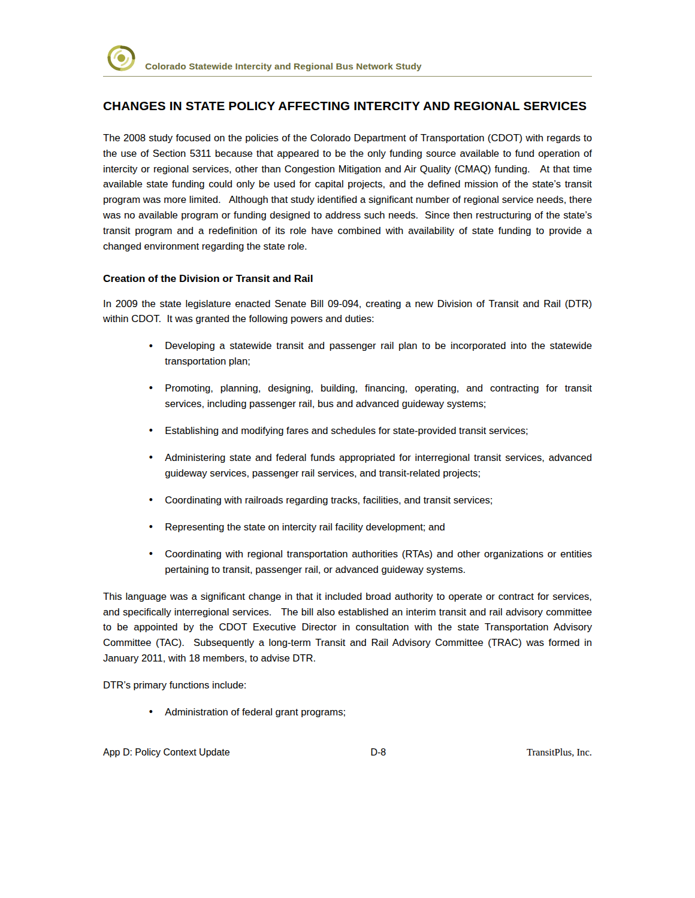Colorado Statewide Intercity and Regional Bus Network Study
CHANGES IN STATE POLICY AFFECTING INTERCITY AND REGIONAL SERVICES
The 2008 study focused on the policies of the Colorado Department of Transportation (CDOT) with regards to the use of Section 5311 because that appeared to be the only funding source available to fund operation of intercity or regional services, other than Congestion Mitigation and Air Quality (CMAQ) funding. At that time available state funding could only be used for capital projects, and the defined mission of the state’s transit program was more limited. Although that study identified a significant number of regional service needs, there was no available program or funding designed to address such needs. Since then restructuring of the state’s transit program and a redefinition of its role have combined with availability of state funding to provide a changed environment regarding the state role.
Creation of the Division or Transit and Rail
In 2009 the state legislature enacted Senate Bill 09-094, creating a new Division of Transit and Rail (DTR) within CDOT. It was granted the following powers and duties:
Developing a statewide transit and passenger rail plan to be incorporated into the statewide transportation plan;
Promoting, planning, designing, building, financing, operating, and contracting for transit services, including passenger rail, bus and advanced guideway systems;
Establishing and modifying fares and schedules for state-provided transit services;
Administering state and federal funds appropriated for interregional transit services, advanced guideway services, passenger rail services, and transit-related projects;
Coordinating with railroads regarding tracks, facilities, and transit services;
Representing the state on intercity rail facility development; and
Coordinating with regional transportation authorities (RTAs) and other organizations or entities pertaining to transit, passenger rail, or advanced guideway systems.
This language was a significant change in that it included broad authority to operate or contract for services, and specifically interregional services. The bill also established an interim transit and rail advisory committee to be appointed by the CDOT Executive Director in consultation with the state Transportation Advisory Committee (TAC). Subsequently a long-term Transit and Rail Advisory Committee (TRAC) was formed in January 2011, with 18 members, to advise DTR.
DTR’s primary functions include:
Administration of federal grant programs;
App D: Policy Context Update
D-8
TransitPlus, Inc.